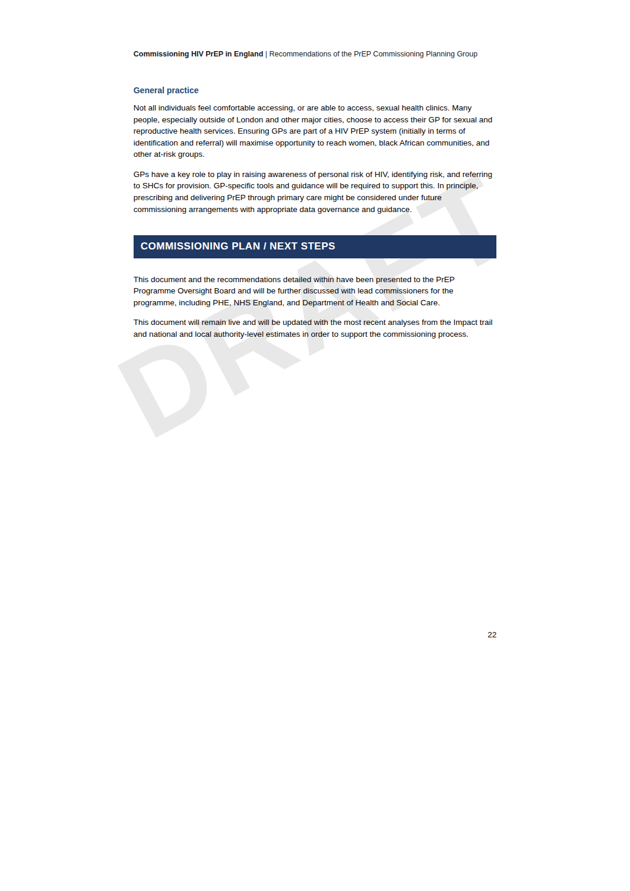DRAFT
Commissioning HIV PrEP in England | Recommendations of the PrEP Commissioning Planning Group
General practice
Not all individuals feel comfortable accessing, or are able to access, sexual health clinics. Many people, especially outside of London and other major cities, choose to access their GP for sexual and reproductive health services. Ensuring GPs are part of a HIV PrEP system (initially in terms of identification and referral) will maximise opportunity to reach women, black African communities, and other at-risk groups.
GPs have a key role to play in raising awareness of personal risk of HIV, identifying risk, and referring to SHCs for provision. GP-specific tools and guidance will be required to support this. In principle, prescribing and delivering PrEP through primary care might be considered under future commissioning arrangements with appropriate data governance and guidance.
COMMISSIONING PLAN / NEXT STEPS
This document and the recommendations detailed within have been presented to the PrEP Programme Oversight Board and will be further discussed with lead commissioners for the programme, including PHE, NHS England, and Department of Health and Social Care.
This document will remain live and will be updated with the most recent analyses from the Impact trail and national and local authority-level estimates in order to support the commissioning process.
22